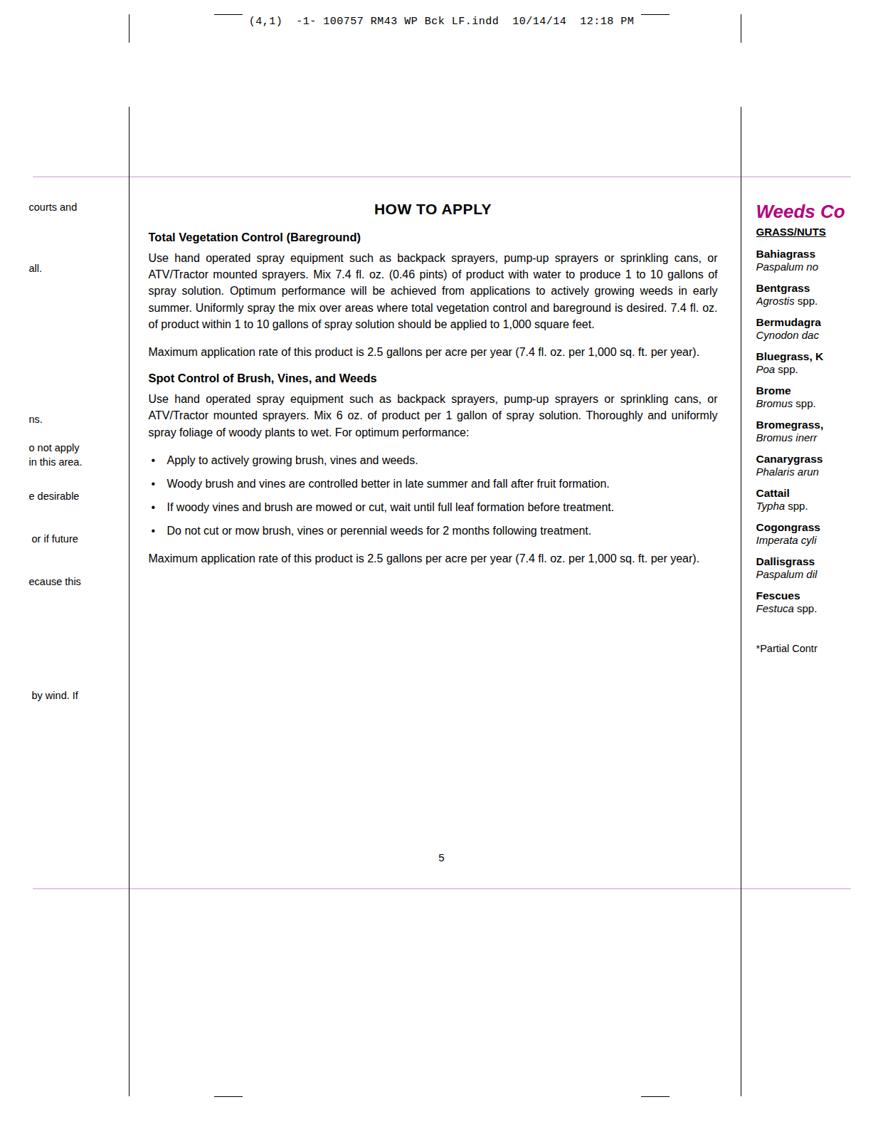(4,1) -1- 100757 RM43 WP Bck LF.indd 10/14/14 12:18 PM
courts and
all.
ns.
o not apply
in this area.
e desirable
or if future
ecause this
by wind. If
HOW TO APPLY
Total Vegetation Control (Bareground)
Use hand operated spray equipment such as backpack sprayers, pump-up sprayers or sprinkling cans, or ATV/Tractor mounted sprayers. Mix 7.4 fl. oz. (0.46 pints) of product with water to produce 1 to 10 gallons of spray solution. Optimum performance will be achieved from applications to actively growing weeds in early summer. Uniformly spray the mix over areas where total vegetation control and bareground is desired. 7.4 fl. oz. of product within 1 to 10 gallons of spray solution should be applied to 1,000 square feet.
Maximum application rate of this product is 2.5 gallons per acre per year (7.4 fl. oz. per 1,000 sq. ft. per year).
Spot Control of Brush, Vines, and Weeds
Use hand operated spray equipment such as backpack sprayers, pump-up sprayers or sprinkling cans, or ATV/Tractor mounted sprayers. Mix 6 oz. of product per 1 gallon of spray solution. Thoroughly and uniformly spray foliage of woody plants to wet. For optimum performance:
Apply to actively growing brush, vines and weeds.
Woody brush and vines are controlled better in late summer and fall after fruit formation.
If woody vines and brush are mowed or cut, wait until full leaf formation before treatment.
Do not cut or mow brush, vines or perennial weeds for 2 months following treatment.
Maximum application rate of this product is 2.5 gallons per acre per year (7.4 fl. oz. per 1,000 sq. ft. per year).
Weeds Co
GRASS/NUTS
Bahiagrass Paspalum no
Bentgrass Agrostis spp.
Bermudagra Cynodon dac
Bluegrass, K Poa spp.
Brome Bromus spp.
Bromegrass, Bromus inerr
Canarygrass Phalaris arun
Cattail Typha spp.
Cogongrass Imperata cyli
Dallisgrass Paspalum dil
Fescues Festuca spp.
*Partial Contr
5